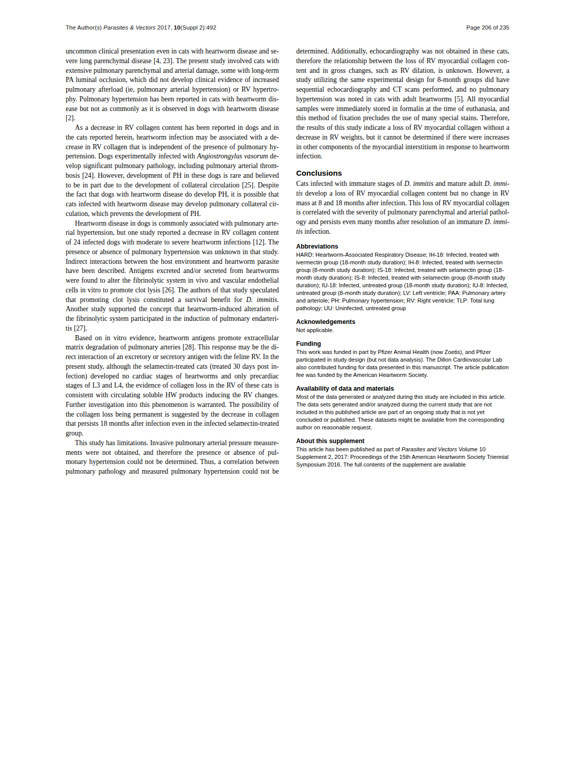The Author(s) Parasites & Vectors 2017, 10(Suppl 2):492
Page 206 of 235
uncommon clinical presentation even in cats with heartworm disease and severe lung parenchymal disease [4, 23]. The present study involved cats with extensive pulmonary parenchymal and arterial damage, some with long-term PA luminal occlusion, which did not develop clinical evidence of increased pulmonary afterload (ie, pulmonary arterial hypertension) or RV hypertrophy. Pulmonary hypertension has been reported in cats with heartworm disease but not as commonly as it is observed in dogs with heartworm disease [2].
As a decrease in RV collagen content has been reported in dogs and in the cats reported herein, heartworm infection may be associated with a decrease in RV collagen that is independent of the presence of pulmonary hypertension. Dogs experimentally infected with Angiostrongylus vasorum develop significant pulmonary pathology, including pulmonary arterial thrombosis [24]. However, development of PH in these dogs is rare and believed to be in part due to the development of collateral circulation [25]. Despite the fact that dogs with heartworm disease do develop PH, it is possible that cats infected with heartworm disease may develop pulmonary collateral circulation, which prevents the development of PH.
Heartworm disease in dogs is commonly associated with pulmonary arterial hypertension, but one study reported a decrease in RV collagen content of 24 infected dogs with moderate to severe heartworm infections [12]. The presence or absence of pulmonary hypertension was unknown in that study. Indirect interactions between the host environment and heartworm parasite have been described. Antigens excreted and/or secreted from heartworms were found to alter the fibrinolytic system in vivo and vascular endothelial cells in vitro to promote clot lysis [26]. The authors of that study speculated that promoting clot lysis constituted a survival benefit for D. immitis. Another study supported the concept that heartworm-induced alteration of the fibrinolytic system participated in the induction of pulmonary endarteritis [27].
Based on in vitro evidence, heartworm antigens promote extracellular matrix degradation of pulmonary arteries [28]. This response may be the direct interaction of an excretory or secretory antigen with the feline RV. In the present study, although the selamectin-treated cats (treated 30 days post infection) developed no cardiac stages of heartworms and only precardiac stages of L3 and L4, the evidence of collagen loss in the RV of these cats is consistent with circulating soluble HW products inducing the RV changes. Further investigation into this phenomenon is warranted. The possibility of the collagen loss being permanent is suggested by the decrease in collagen that persists 18 months after infection even in the infected selamectin-treated group.
This study has limitations. Invasive pulmonary arterial pressure measurements were not obtained, and therefore the presence or absence of pulmonary hypertension could not be determined. Thus, a correlation between pulmonary pathology and measured pulmonary hypertension could not be determined. Additionally, echocardiography was not obtained in these cats, therefore the relationship between the loss of RV myocardial collagen content and in gross changes, such as RV dilation, is unknown. However, a study utilizing the same experimental design for 8-month groups did have sequential echocardiography and CT scans performed, and no pulmonary hypertension was noted in cats with adult heartworms [5]. All myocardial samples were immediately stored in formalin at the time of euthanasia, and this method of fixation precludes the use of many special stains. Therefore, the results of this study indicate a loss of RV myocardial collagen without a decrease in RV weights, but it cannot be determined if there were increases in other components of the myocardial interstitium in response to heartworm infection.
Conclusions
Cats infected with immature stages of D. immitis and mature adult D. immitis develop a loss of RV myocardial collagen content but no change in RV mass at 8 and 18 months after infection. This loss of RV myocardial collagen is correlated with the severity of pulmonary parenchymal and arterial pathology and persists even many months after resolution of an immature D. immitis infection.
Abbreviations
HARD: Heartworm-Associated Respiratory Disease; IH-18: Infected, treated with ivermectin group (18-month study duration); IH-8: Infected, treated with ivermectin group (8-month study duration); IS-18: Infected, treated with selamectin group (18-month study duration); IS-8: Infected, treated with selamectin group (8-month study duration); IU-18: Infected, untreated group (18-month study duration); IU-8: Infected, untreated group (8-month study duration); LV: Left ventricle; PAA: Pulmonary artery and arteriole; PH: Pulmonary hypertension; RV: Right ventricle; TLP: Total lung pathology; UU: Uninfected, untreated group
Acknowledgements
Not applicable.
Funding
This work was funded in part by Pfizer Animal Health (now Zoetis), and Pfizer participated in study design (but not data analysis). The Dillon Cardiovascular Lab also contributed funding for data presented in this manuscript. The article publication fee was funded by the American Heartworm Society.
Availability of data and materials
Most of the data generated or analyzed during this study are included in this article. The data sets generated and/or analyzed during the current study that are not included in this published article are part of an ongoing study that is not yet concluded or published. These datasets might be available from the corresponding author on reasonable request.
About this supplement
This article has been published as part of Parasites and Vectors Volume 10 Supplement 2, 2017: Proceedings of the 15th American Heartworm Society Triennial Symposium 2016. The full contents of the supplement are available